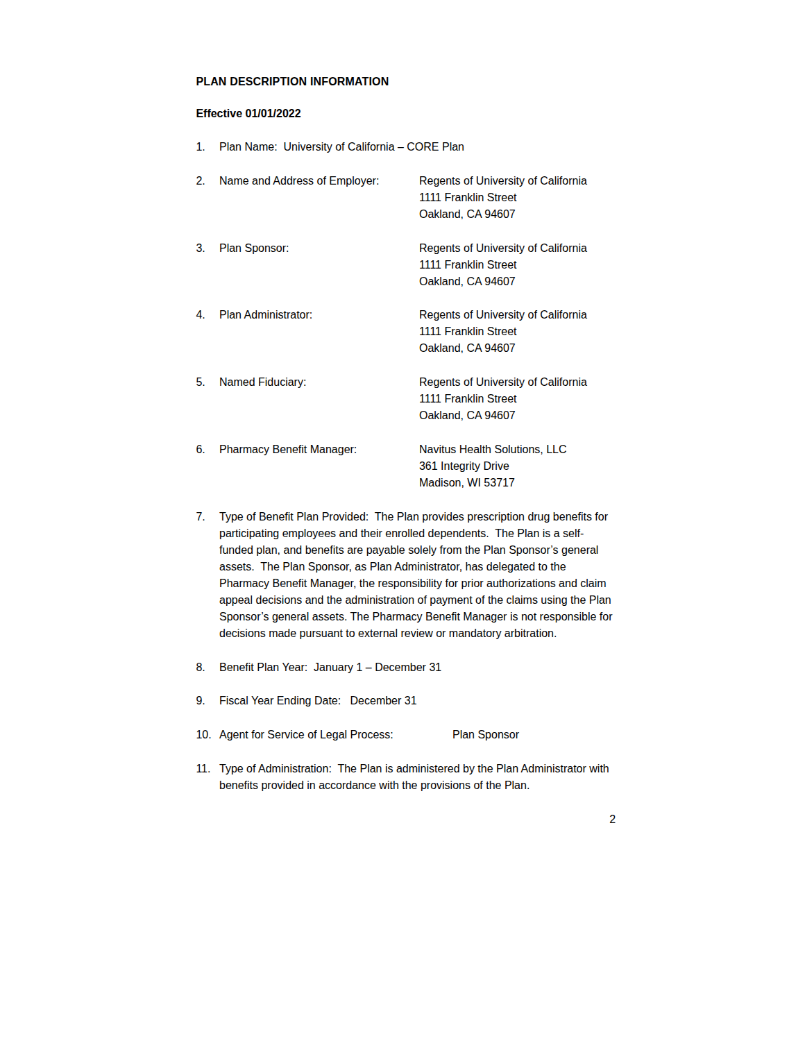PLAN DESCRIPTION INFORMATION
Effective 01/01/2022
Plan Name: University of California – CORE Plan
Name and Address of Employer: Regents of University of California 1111 Franklin Street Oakland, CA 94607
Plan Sponsor: Regents of University of California 1111 Franklin Street Oakland, CA 94607
Plan Administrator: Regents of University of California 1111 Franklin Street Oakland, CA 94607
Named Fiduciary: Regents of University of California 1111 Franklin Street Oakland, CA 94607
Pharmacy Benefit Manager: Navitus Health Solutions, LLC 361 Integrity Drive Madison, WI 53717
Type of Benefit Plan Provided: The Plan provides prescription drug benefits for participating employees and their enrolled dependents. The Plan is a self-funded plan, and benefits are payable solely from the Plan Sponsor’s general assets. The Plan Sponsor, as Plan Administrator, has delegated to the Pharmacy Benefit Manager, the responsibility for prior authorizations and claim appeal decisions and the administration of payment of the claims using the Plan Sponsor’s general assets. The Pharmacy Benefit Manager is not responsible for decisions made pursuant to external review or mandatory arbitration.
Benefit Plan Year: January 1 – December 31
Fiscal Year Ending Date: December 31
Agent for Service of Legal Process: Plan Sponsor
Type of Administration: The Plan is administered by the Plan Administrator with benefits provided in accordance with the provisions of the Plan.
2